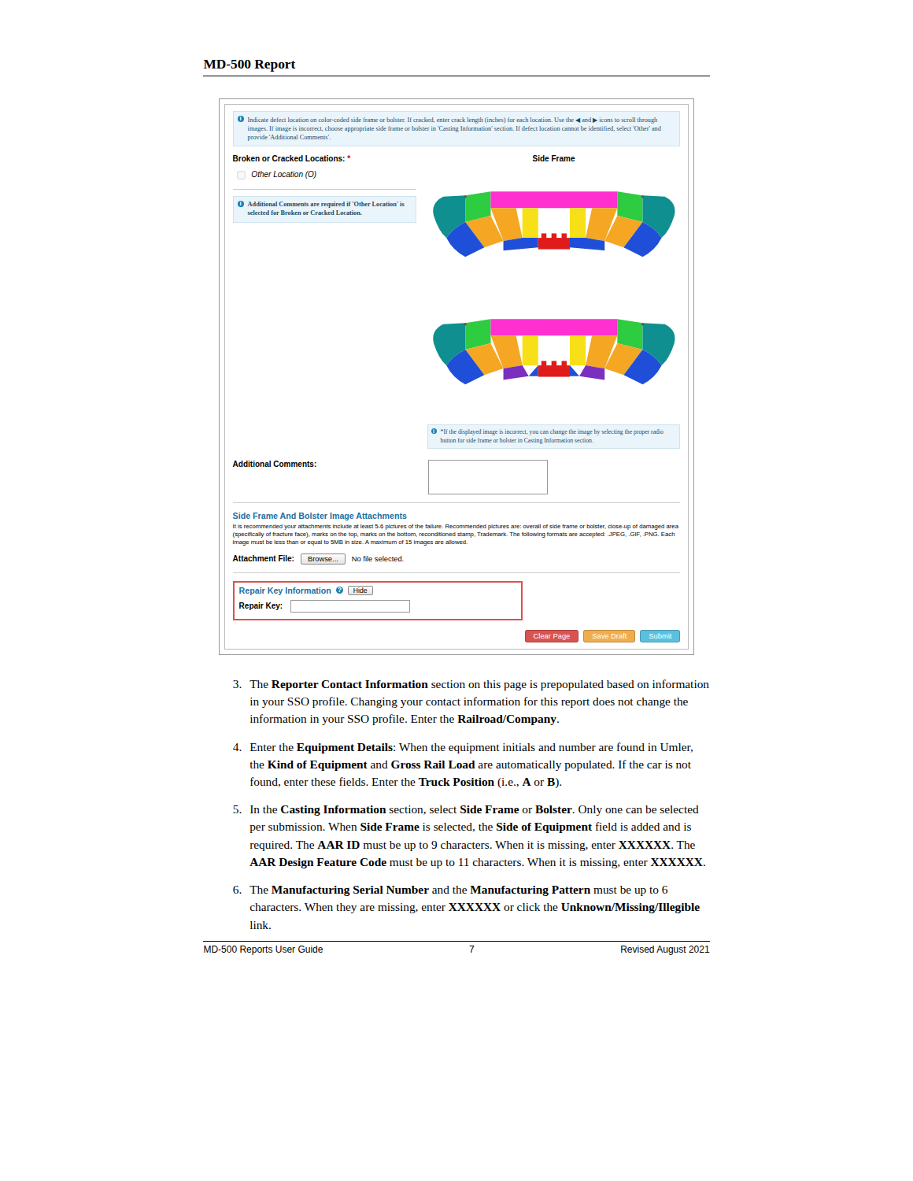MD-500 Report
Indicate defect location on color-coded side frame or bolster. If cracked, enter crack length (inches) for each location. Use the ◀ and ▶ icons to scroll through images. If image is incorrect, choose appropriate side frame or bolster in 'Casting Information' section. If defect location cannot be identified, select 'Other' and provide 'Additional Comments'.
Broken or Cracked Locations: *
Other Location (O)
Additional Comments are required if 'Other Location' is selected for Broken or Cracked Location.
Side Frame
*If the displayed image is incorrect, you can change the image by selecting the proper radio button for side frame or bolster in Casting Information section.
Additional Comments:
Side Frame And Bolster Image Attachments
It is recommended your attachments include at least 5-6 pictures of the failure. Recommended pictures are: overall of side frame or bolster, close-up of damaged area (specifically of fracture face), marks on the top, marks on the bottom, reconditioned stamp, Trademark. The following formats are accepted: .JPEG, .GIF, .PNG. Each image must be less than or equal to 5MB in size. A maximum of 15 images are allowed.
Attachment File: Browse... No file selected.
Repair Key Information ? Hide
Repair Key:
Clear Page Save Draft Submit
The Reporter Contact Information section on this page is prepopulated based on information in your SSO profile. Changing your contact information for this report does not change the information in your SSO profile. Enter the Railroad/Company.
Enter the Equipment Details: When the equipment initials and number are found in Umler, the Kind of Equipment and Gross Rail Load are automatically populated. If the car is not found, enter these fields. Enter the Truck Position (i.e., A or B).
In the Casting Information section, select Side Frame or Bolster. Only one can be selected per submission. When Side Frame is selected, the Side of Equipment field is added and is required. The AAR ID must be up to 9 characters. When it is missing, enter XXXXXX. The AAR Design Feature Code must be up to 11 characters. When it is missing, enter XXXXXX.
The Manufacturing Serial Number and the Manufacturing Pattern must be up to 6 characters. When they are missing, enter XXXXXX or click the Unknown/Missing/Illegible link.
MD-500 Reports User Guide 7 Revised August 2021